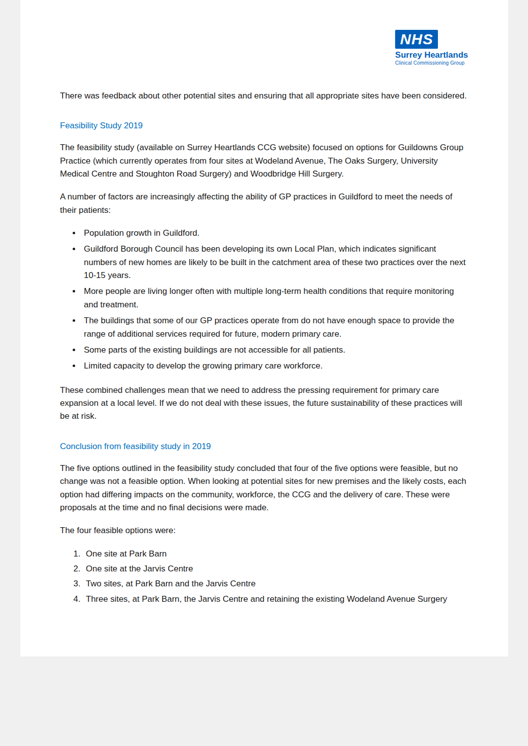NHS Surrey Heartlands Clinical Commissioning Group
There was feedback about other potential sites and ensuring that all appropriate sites have been considered.
Feasibility Study 2019
The feasibility study (available on Surrey Heartlands CCG website) focused on options for Guildowns Group Practice (which currently operates from four sites at Wodeland Avenue, The Oaks Surgery, University Medical Centre and Stoughton Road Surgery) and Woodbridge Hill Surgery.
A number of factors are increasingly affecting the ability of GP practices in Guildford to meet the needs of their patients:
Population growth in Guildford.
Guildford Borough Council has been developing its own Local Plan, which indicates significant numbers of new homes are likely to be built in the catchment area of these two practices over the next 10-15 years.
More people are living longer often with multiple long-term health conditions that require monitoring and treatment.
The buildings that some of our GP practices operate from do not have enough space to provide the range of additional services required for future, modern primary care.
Some parts of the existing buildings are not accessible for all patients.
Limited capacity to develop the growing primary care workforce.
These combined challenges mean that we need to address the pressing requirement for primary care expansion at a local level. If we do not deal with these issues, the future sustainability of these practices will be at risk.
Conclusion from feasibility study in 2019
The five options outlined in the feasibility study concluded that four of the five options were feasible, but no change was not a feasible option. When looking at potential sites for new premises and the likely costs, each option had differing impacts on the community, workforce, the CCG and the delivery of care. These were proposals at the time and no final decisions were made.
The four feasible options were:
One site at Park Barn
One site at the Jarvis Centre
Two sites, at Park Barn and the Jarvis Centre
Three sites, at Park Barn, the Jarvis Centre and retaining the existing Wodeland Avenue Surgery